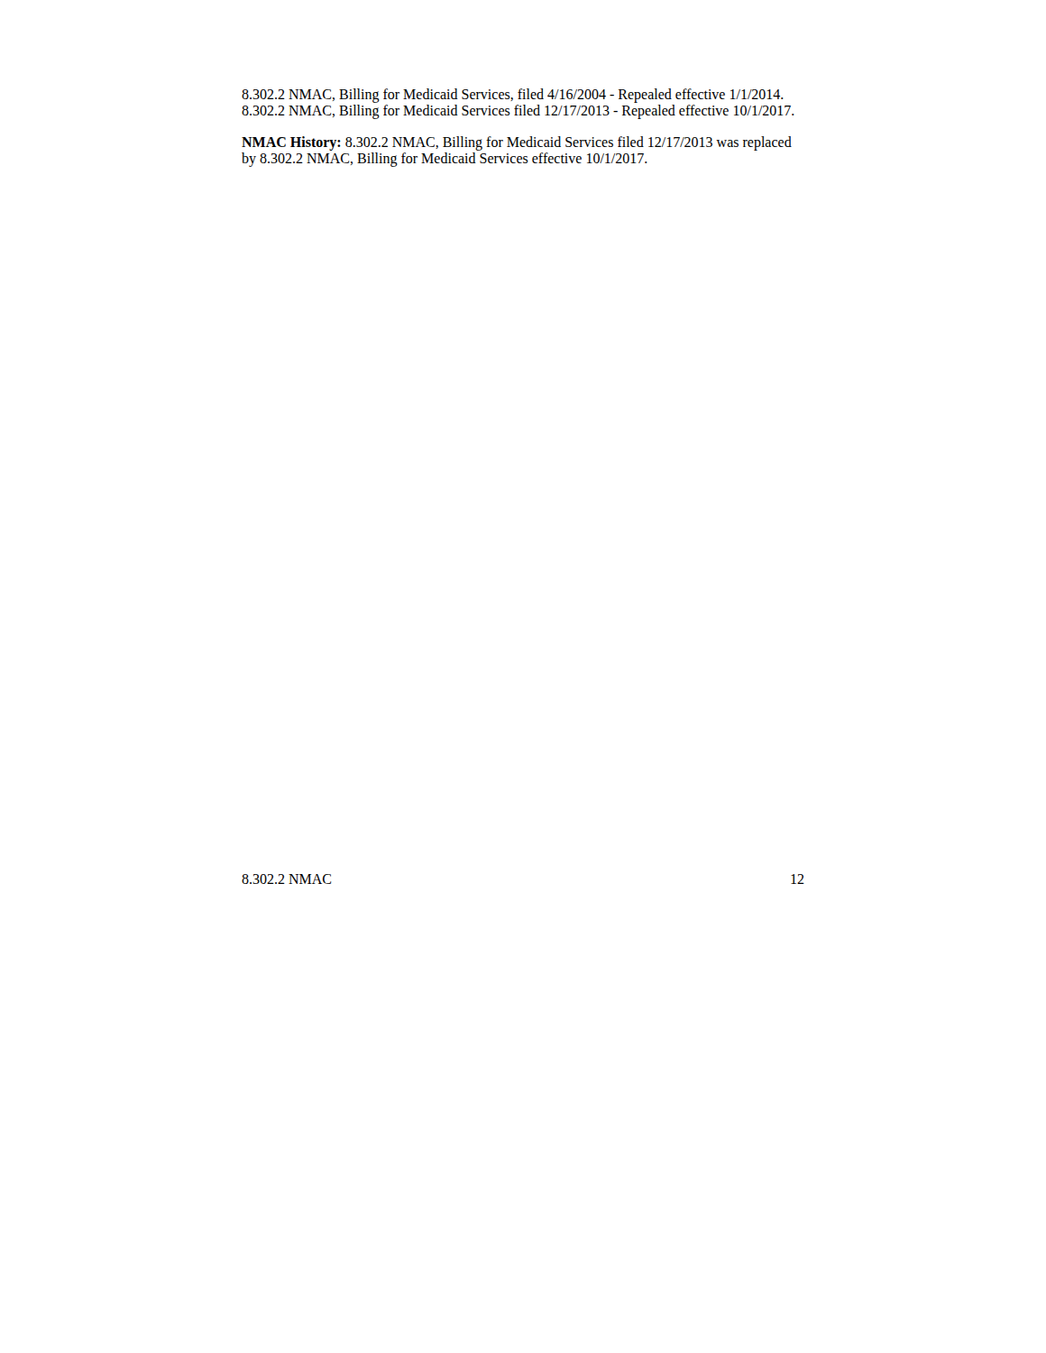8.302.2 NMAC, Billing for Medicaid Services, filed 4/16/2004 - Repealed effective 1/1/2014.
8.302.2 NMAC, Billing for Medicaid Services filed 12/17/2013 - Repealed effective 10/1/2017.
NMAC History: 8.302.2 NMAC, Billing for Medicaid Services filed 12/17/2013 was replaced by 8.302.2 NMAC, Billing for Medicaid Services effective 10/1/2017.
8.302.2 NMAC 12